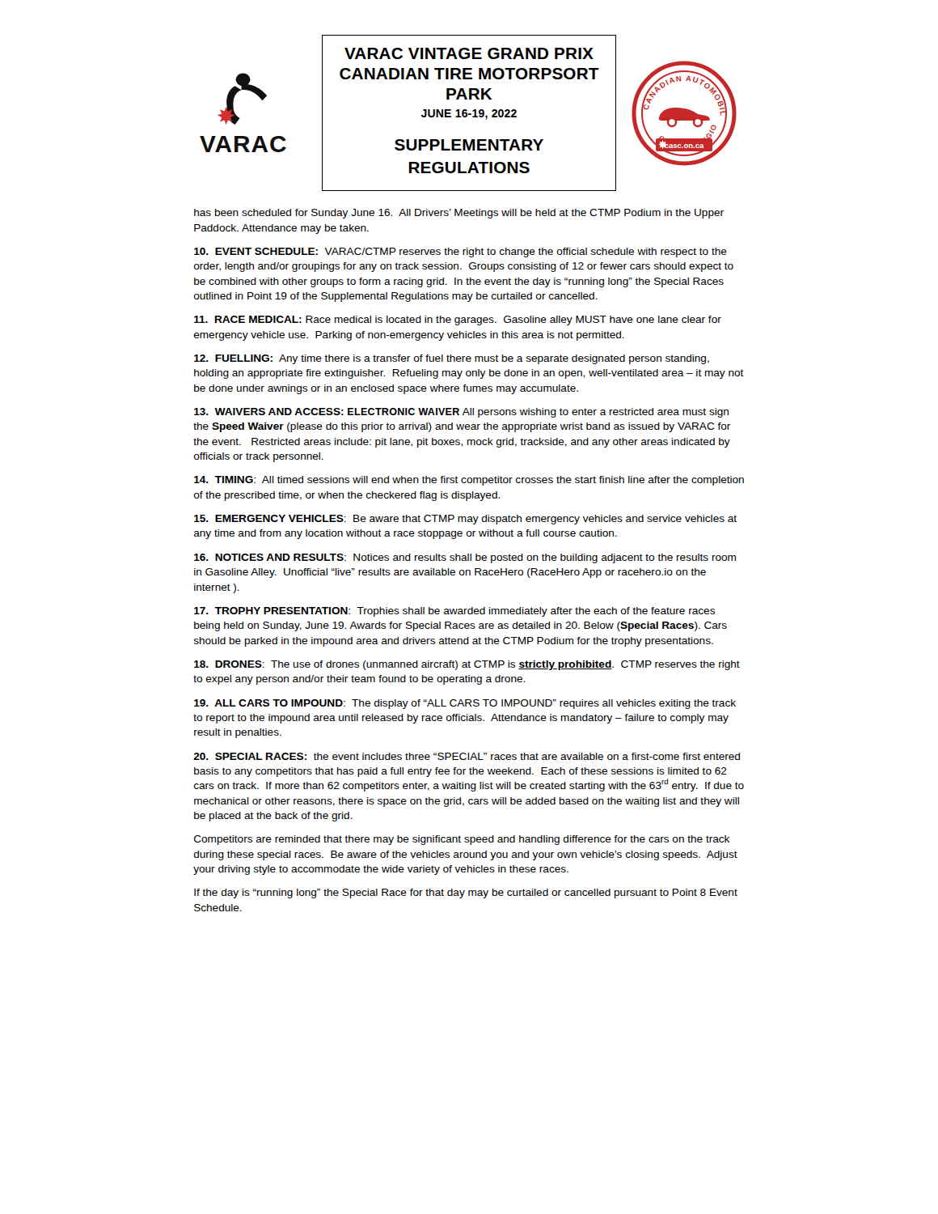VARAC
VARAC VINTAGE GRAND PRIX
CANADIAN TIRE MOTORPSORT PARK
JUNE 16-19, 2022
SUPPLEMENTARY REGULATIONS
CANADIAN AUTOMOBILE SPORT CLUBS ONTARIO REGION casc.on.ca
has been scheduled for Sunday June 16. All Drivers’ Meetings will be held at the CTMP Podium in the Upper Paddock. Attendance may be taken.
10. EVENT SCHEDULE: VARAC/CTMP reserves the right to change the official schedule with respect to the order, length and/or groupings for any on track session. Groups consisting of 12 or fewer cars should expect to be combined with other groups to form a racing grid. In the event the day is “running long” the Special Races outlined in Point 19 of the Supplemental Regulations may be curtailed or cancelled.
11. RACE MEDICAL: Race medical is located in the garages. Gasoline alley MUST have one lane clear for emergency vehicle use. Parking of non-emergency vehicles in this area is not permitted.
12. FUELLING: Any time there is a transfer of fuel there must be a separate designated person standing, holding an appropriate fire extinguisher. Refueling may only be done in an open, well-ventilated area – it may not be done under awnings or in an enclosed space where fumes may accumulate.
13. WAIVERS AND ACCESS: ELECTRONIC WAIVER All persons wishing to enter a restricted area must sign the Speed Waiver (please do this prior to arrival) and wear the appropriate wrist band as issued by VARAC for the event. Restricted areas include: pit lane, pit boxes, mock grid, trackside, and any other areas indicated by officials or track personnel.
14. TIMING: All timed sessions will end when the first competitor crosses the start finish line after the completion of the prescribed time, or when the checkered flag is displayed.
15. EMERGENCY VEHICLES: Be aware that CTMP may dispatch emergency vehicles and service vehicles at any time and from any location without a race stoppage or without a full course caution.
16. NOTICES AND RESULTS: Notices and results shall be posted on the building adjacent to the results room in Gasoline Alley. Unofficial “live” results are available on RaceHero (RaceHero App or racehero.io on the internet ).
17. TROPHY PRESENTATION: Trophies shall be awarded immediately after the each of the feature races being held on Sunday, June 19. Awards for Special Races are as detailed in 20. Below (Special Races). Cars should be parked in the impound area and drivers attend at the CTMP Podium for the trophy presentations.
18. DRONES: The use of drones (unmanned aircraft) at CTMP is strictly prohibited. CTMP reserves the right to expel any person and/or their team found to be operating a drone.
19. ALL CARS TO IMPOUND: The display of “ALL CARS TO IMPOUND” requires all vehicles exiting the track to report to the impound area until released by race officials. Attendance is mandatory – failure to comply may result in penalties.
20. SPECIAL RACES: the event includes three “SPECIAL” races that are available on a first-come first entered basis to any competitors that has paid a full entry fee for the weekend. Each of these sessions is limited to 62 cars on track. If more than 62 competitors enter, a waiting list will be created starting with the 63rd entry. If due to mechanical or other reasons, there is space on the grid, cars will be added based on the waiting list and they will be placed at the back of the grid.
Competitors are reminded that there may be significant speed and handling difference for the cars on the track during these special races. Be aware of the vehicles around you and your own vehicle’s closing speeds. Adjust your driving style to accommodate the wide variety of vehicles in these races.
If the day is “running long” the Special Race for that day may be curtailed or cancelled pursuant to Point 8 Event Schedule.